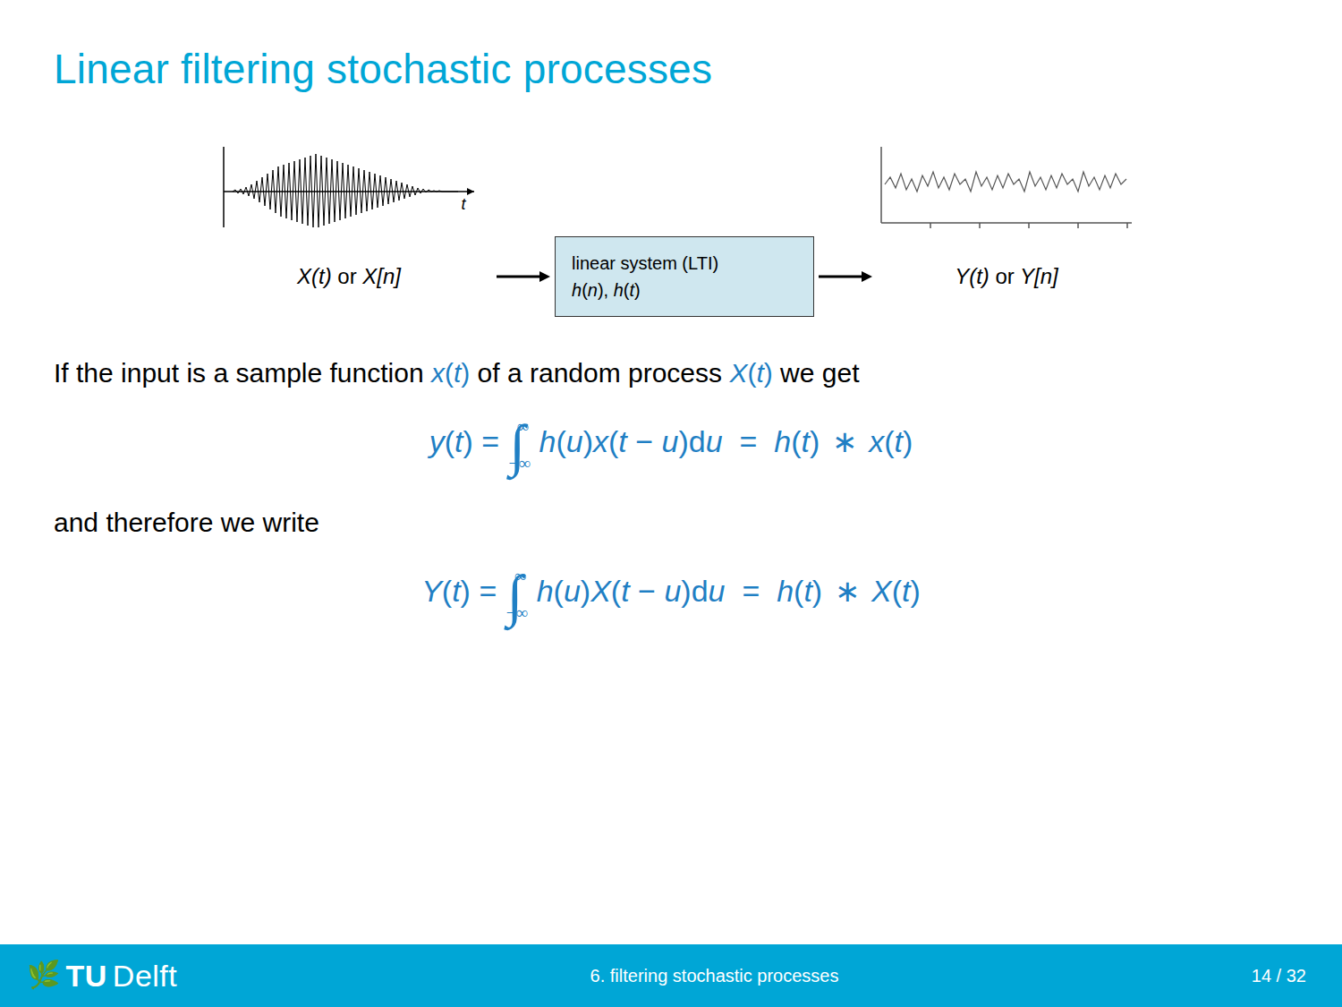Linear filtering stochastic processes
t
X(t) or X[n]
linear system (LTI)
h(n), h(t)
Y(t) or Y[n]
If the input is a sample function x(t) of a random process X(t) we get
y(t) = ∫∞−∞ h(u)x(t − u)du = h(t) ∗ x(t)
and therefore we write
Y(t) = ∫∞−∞ h(u)X(t − u)du = h(t) ∗ X(t)
🌿TU Delft
6. filtering stochastic processes
14 / 32